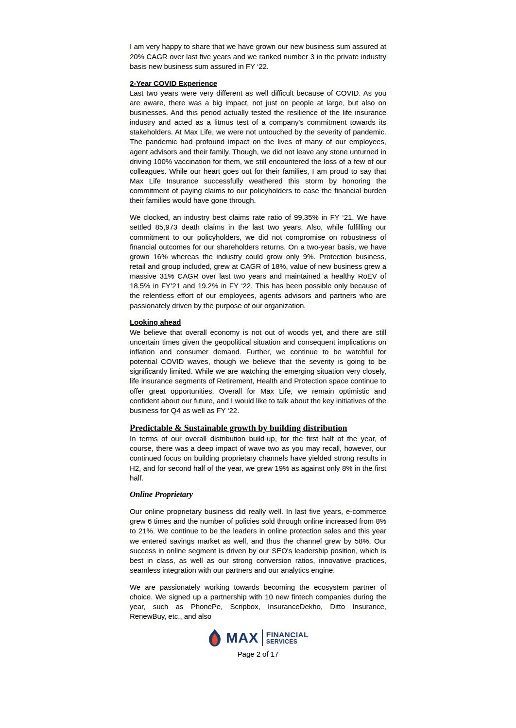I am very happy to share that we have grown our new business sum assured at 20% CAGR over last five years and we ranked number 3 in the private industry basis new business sum assured in FY ‘22.
2-Year COVID Experience
Last two years were very different as well difficult because of COVID. As you are aware, there was a big impact, not just on people at large, but also on businesses. And this period actually tested the resilience of the life insurance industry and acted as a litmus test of a company's commitment towards its stakeholders. At Max Life, we were not untouched by the severity of pandemic. The pandemic had profound impact on the lives of many of our employees, agent advisors and their family. Though, we did not leave any stone unturned in driving 100% vaccination for them, we still encountered the loss of a few of our colleagues. While our heart goes out for their families, I am proud to say that Max Life Insurance successfully weathered this storm by honoring the commitment of paying claims to our policyholders to ease the financial burden their families would have gone through.
We clocked, an industry best claims rate ratio of 99.35% in FY ‘21. We have settled 85,973 death claims in the last two years. Also, while fulfilling our commitment to our policyholders, we did not compromise on robustness of financial outcomes for our shareholders returns. On a two-year basis, we have grown 16% whereas the industry could grow only 9%. Protection business, retail and group included, grew at CAGR of 18%, value of new business grew a massive 31% CAGR over last two years and maintained a healthy RoEV of 18.5% in FY’21 and 19.2% in FY ‘22. This has been possible only because of the relentless effort of our employees, agents advisors and partners who are passionately driven by the purpose of our organization.
Looking ahead
We believe that overall economy is not out of woods yet, and there are still uncertain times given the geopolitical situation and consequent implications on inflation and consumer demand. Further, we continue to be watchful for potential COVID waves, though we believe that the severity is going to be significantly limited. While we are watching the emerging situation very closely, life insurance segments of Retirement, Health and Protection space continue to offer great opportunities. Overall for Max Life, we remain optimistic and confident about our future, and I would like to talk about the key initiatives of the business for Q4 as well as FY ‘22.
Predictable & Sustainable growth by building distribution
In terms of our overall distribution build-up, for the first half of the year, of course, there was a deep impact of wave two as you may recall, however, our continued focus on building proprietary channels have yielded strong results in H2, and for second half of the year, we grew 19% as against only 8% in the first half.
Online Proprietary
Our online proprietary business did really well. In last five years, e-commerce grew 6 times and the number of policies sold through online increased from 8% to 21%. We continue to be the leaders in online protection sales and this year we entered savings market as well, and thus the channel grew by 58%. Our success in online segment is driven by our SEO's leadership position, which is best in class, as well as our strong conversion ratios, innovative practices, seamless integration with our partners and our analytics engine.
We are passionately working towards becoming the ecosystem partner of choice. We signed up a partnership with 10 new fintech companies during the year, such as PhonePe, Scripbox, InsuranceDekho, Ditto Insurance, RenewBuy, etc., and also
MAX
FINANCIAL SERVICES
Page 2 of 17